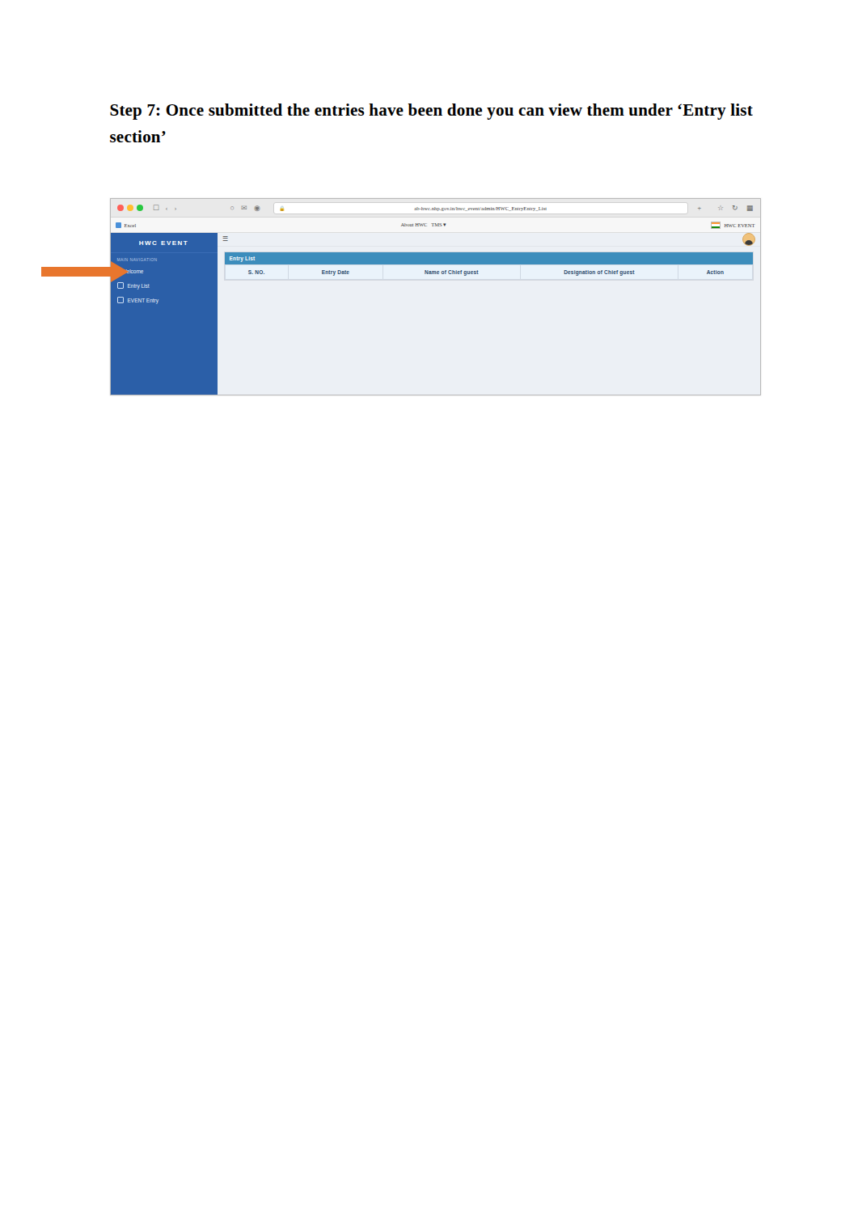Step 7: Once submitted the entries have been done you can view them under ‘Entry list section’
☐ ‹ ›
○ ✉ ◉
🔒 ab-hwc.nhp.gov.in/hwc_event/admin/HWC_EntryEntry_List +
☆ ↻ ▦
Excel
About HWC TMS ▾
HWC EVENT
HWC EVENT
Main Navigation
Welcome
Entry List
EVENT Entry
☰
Entry List
| S. NO. | Entry Date | Name of Chief guest | Designation of Chief guest | Action |
| --- | --- | --- | --- | --- |